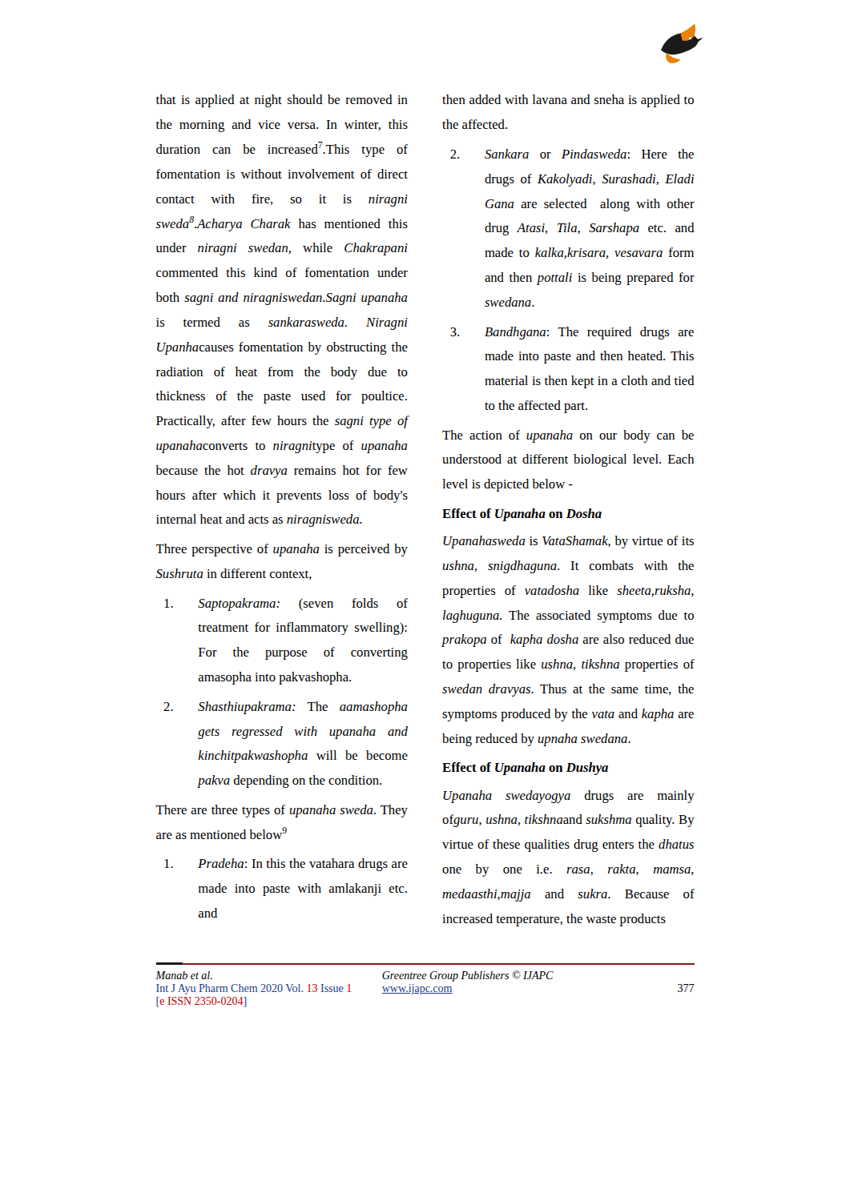that is applied at night should be removed in the morning and vice versa. In winter, this duration can be increased7.This type of fomentation is without involvement of direct contact with fire, so it is niragni sweda8.Acharya Charak has mentioned this under niragni swedan, while Chakrapani commented this kind of fomentation under both sagni and niragniswedan.Sagni upanaha is termed as sankarasweda. Niragni Upanhacauses fomentation by obstructing the radiation of heat from the body due to thickness of the paste used for poultice. Practically, after few hours the sagni type of upanahaconverts to niragnitype of upanaha because the hot dravya remains hot for few hours after which it prevents loss of body's internal heat and acts as niragnisweda.
Three perspective of upanaha is perceived by Sushruta in different context,
1.
Saptopakrama: (seven folds of treatment for inflammatory swelling): For the purpose of converting amasopha into pakvashopha.
2.
Shasthiupakrama: The aamashopha gets regressed with upanaha and kinchitpakwashopha will be become pakva depending on the condition.
There are three types of upanaha sweda. They are as mentioned below9
1.
Pradeha: In this the vatahara drugs are made into paste with amlakanji etc. and
then added with lavana and sneha is applied to the affected.
2.
Sankara or Pindasweda: Here the drugs of Kakolyadi, Surashadi, Eladi Gana are selected along with other drug Atasi, Tila, Sarshapa etc. and made to kalka,krisara, vesavara form and then pottali is being prepared for swedana.
3.
Bandhgana: The required drugs are made into paste and then heated. This material is then kept in a cloth and tied to the affected part.
The action of upanaha on our body can be understood at different biological level. Each level is depicted below -
Effect of Upanaha on Dosha
Upanahasweda is VataShamak, by virtue of its ushna, snigdhaguna. It combats with the properties of vatadosha like sheeta,ruksha, laghuguna. The associated symptoms due to prakopa of kapha dosha are also reduced due to properties like ushna, tikshna properties of swedan dravyas. Thus at the same time, the symptoms produced by the vata and kapha are being reduced by upnaha swedana.
Effect of Upanaha on Dushya
Upanaha swedayogya drugs are mainly ofguru, ushna, tikshnaand sukshma quality. By virtue of these qualities drug enters the dhatus one by one i.e. rasa, rakta, mamsa, medaasthi,majja and sukra. Because of increased temperature, the waste products
| Manab et al. Int J Ayu Pharm Chem 2020 Vol. 13 Issue 1 [ e ISSN 2350-0204 ] | Greentree Group Publishers © IJAPC www.ijapc.com | 377 |